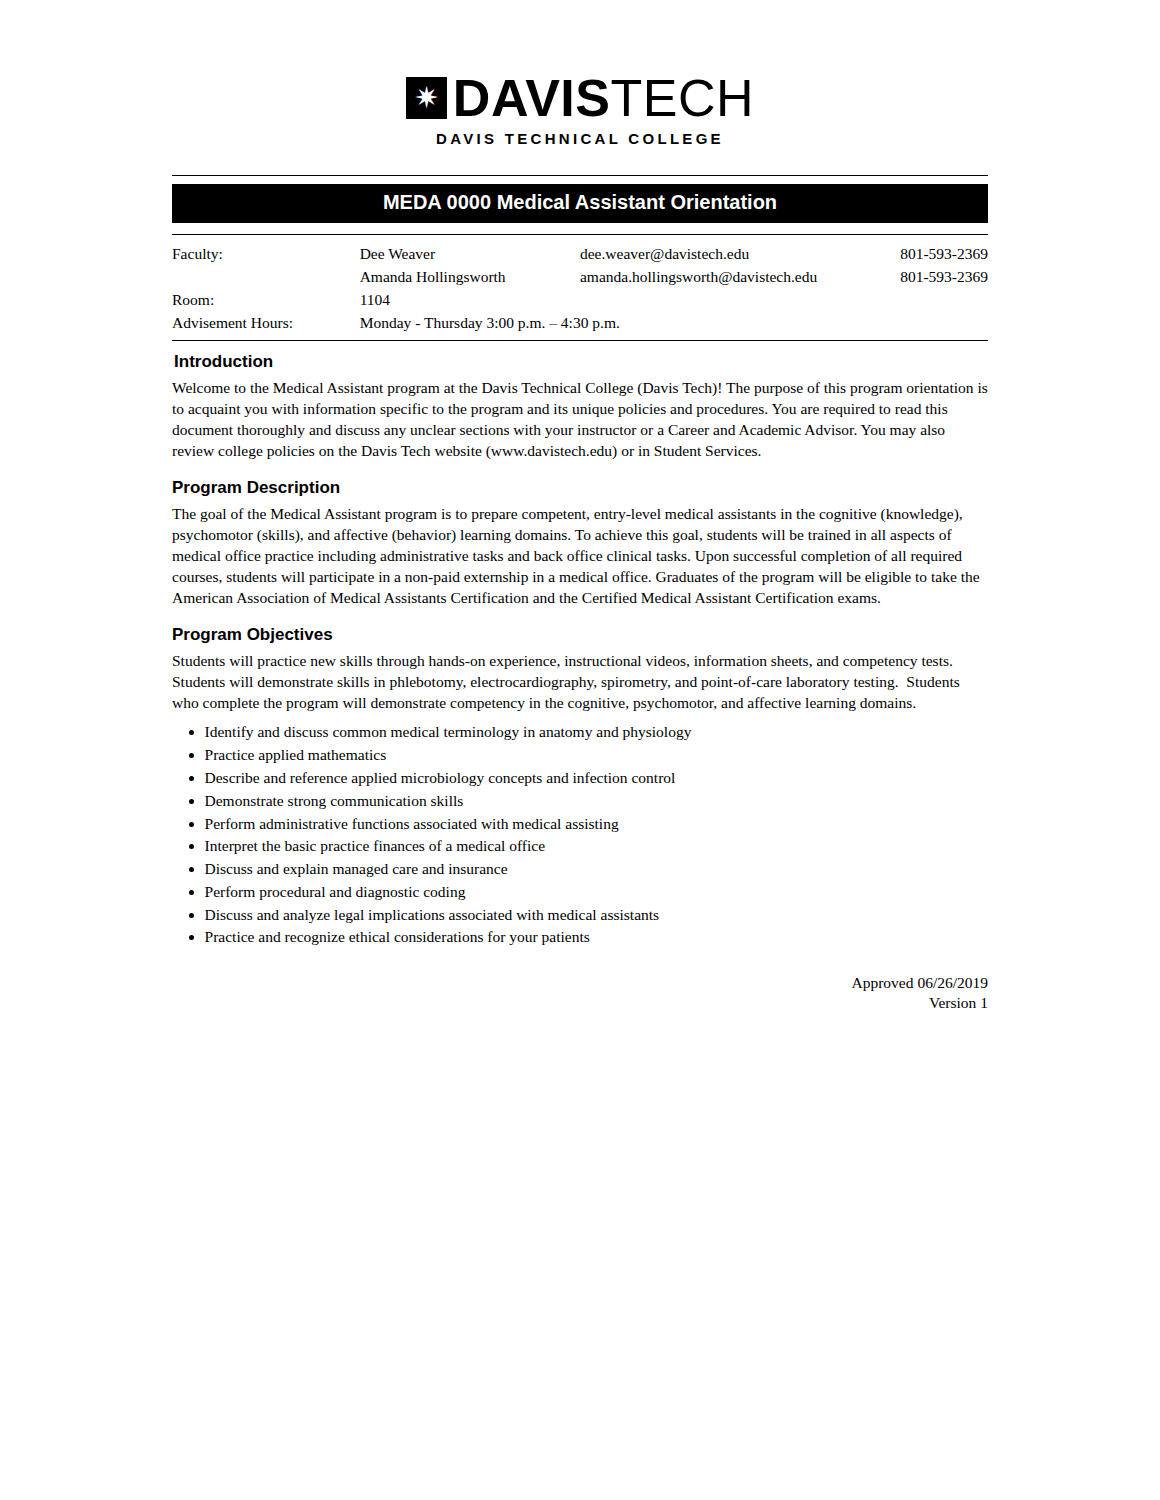✷DAVIS TECH
DAVIS TECHNICAL COLLEGE
MEDA 0000 Medical Assistant Orientation
| Faculty: | Dee Weaver | dee.weaver@davistech.edu | 801-593-2369 |
| | Amanda Hollingsworth | amanda.hollingsworth@davistech.edu | 801-593-2369 |
| Room: | 1104 |
| Advisement Hours: | Monday - Thursday 3:00 p.m. – 4:30 p.m. |
Introduction
Welcome to the Medical Assistant program at the Davis Technical College (Davis Tech)! The purpose of this program orientation is to acquaint you with information specific to the program and its unique policies and procedures. You are required to read this document thoroughly and discuss any unclear sections with your instructor or a Career and Academic Advisor. You may also review college policies on the Davis Tech website (www.davistech.edu) or in Student Services.
Program Description
The goal of the Medical Assistant program is to prepare competent, entry-level medical assistants in the cognitive (knowledge), psychomotor (skills), and affective (behavior) learning domains. To achieve this goal, students will be trained in all aspects of medical office practice including administrative tasks and back office clinical tasks. Upon successful completion of all required courses, students will participate in a non-paid externship in a medical office. Graduates of the program will be eligible to take the American Association of Medical Assistants Certification and the Certified Medical Assistant Certification exams.
Program Objectives
Students will practice new skills through hands-on experience, instructional videos, information sheets, and competency tests. Students will demonstrate skills in phlebotomy, electrocardiography, spirometry, and point-of-care laboratory testing. Students who complete the program will demonstrate competency in the cognitive, psychomotor, and affective learning domains.
Identify and discuss common medical terminology in anatomy and physiology
Practice applied mathematics
Describe and reference applied microbiology concepts and infection control
Demonstrate strong communication skills
Perform administrative functions associated with medical assisting
Interpret the basic practice finances of a medical office
Discuss and explain managed care and insurance
Perform procedural and diagnostic coding
Discuss and analyze legal implications associated with medical assistants
Practice and recognize ethical considerations for your patients
Approved 06/26/2019
Version 1